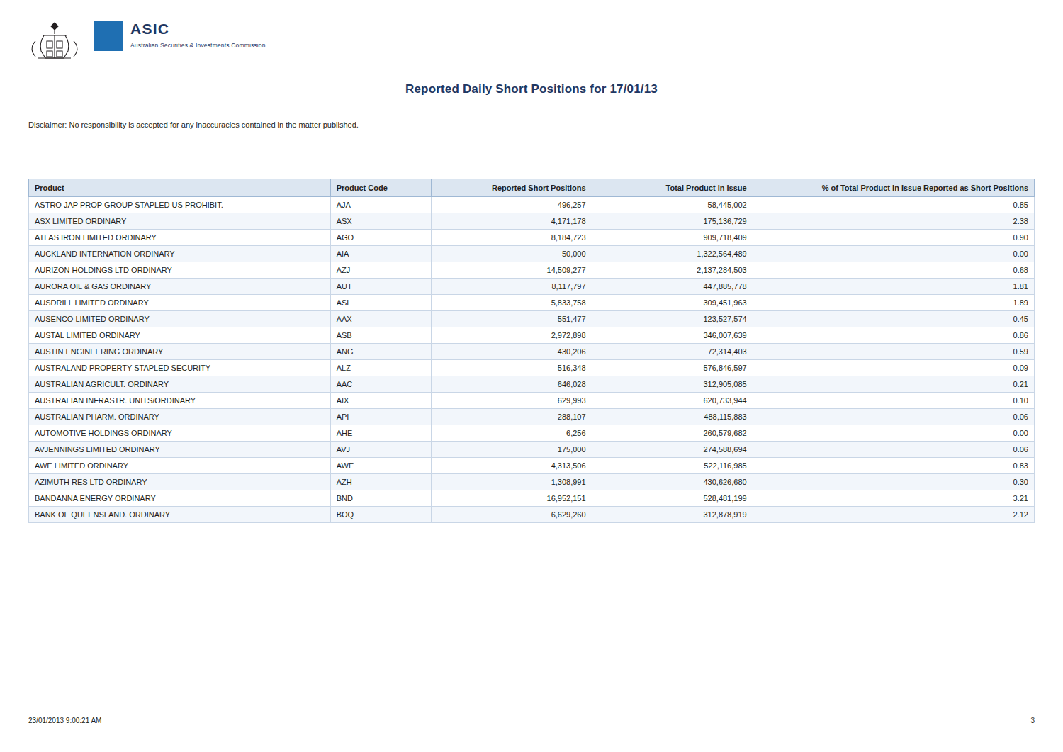ASIC
Australian Securities & Investments Commission
Reported Daily Short Positions for 17/01/13
Disclaimer: No responsibility is accepted for any inaccuracies contained in the matter published.
| Product | Product Code | Reported Short Positions | Total Product in Issue | % of Total Product in Issue Reported as Short Positions |
| --- | --- | --- | --- | --- |
| ASTRO JAP PROP GROUP STAPLED US PROHIBIT. | AJA | 496,257 | 58,445,002 | 0.85 |
| ASX LIMITED ORDINARY | ASX | 4,171,178 | 175,136,729 | 2.38 |
| ATLAS IRON LIMITED ORDINARY | AGO | 8,184,723 | 909,718,409 | 0.90 |
| AUCKLAND INTERNATION ORDINARY | AIA | 50,000 | 1,322,564,489 | 0.00 |
| AURIZON HOLDINGS LTD ORDINARY | AZJ | 14,509,277 | 2,137,284,503 | 0.68 |
| AURORA OIL & GAS ORDINARY | AUT | 8,117,797 | 447,885,778 | 1.81 |
| AUSDRILL LIMITED ORDINARY | ASL | 5,833,758 | 309,451,963 | 1.89 |
| AUSENCO LIMITED ORDINARY | AAX | 551,477 | 123,527,574 | 0.45 |
| AUSTAL LIMITED ORDINARY | ASB | 2,972,898 | 346,007,639 | 0.86 |
| AUSTIN ENGINEERING ORDINARY | ANG | 430,206 | 72,314,403 | 0.59 |
| AUSTRALAND PROPERTY STAPLED SECURITY | ALZ | 516,348 | 576,846,597 | 0.09 |
| AUSTRALIAN AGRICULT. ORDINARY | AAC | 646,028 | 312,905,085 | 0.21 |
| AUSTRALIAN INFRASTR. UNITS/ORDINARY | AIX | 629,993 | 620,733,944 | 0.10 |
| AUSTRALIAN PHARM. ORDINARY | API | 288,107 | 488,115,883 | 0.06 |
| AUTOMOTIVE HOLDINGS ORDINARY | AHE | 6,256 | 260,579,682 | 0.00 |
| AVJENNINGS LIMITED ORDINARY | AVJ | 175,000 | 274,588,694 | 0.06 |
| AWE LIMITED ORDINARY | AWE | 4,313,506 | 522,116,985 | 0.83 |
| AZIMUTH RES LTD ORDINARY | AZH | 1,308,991 | 430,626,680 | 0.30 |
| BANDANNA ENERGY ORDINARY | BND | 16,952,151 | 528,481,199 | 3.21 |
| BANK OF QUEENSLAND. ORDINARY | BOQ | 6,629,260 | 312,878,919 | 2.12 |
23/01/2013 9:00:21 AM
3